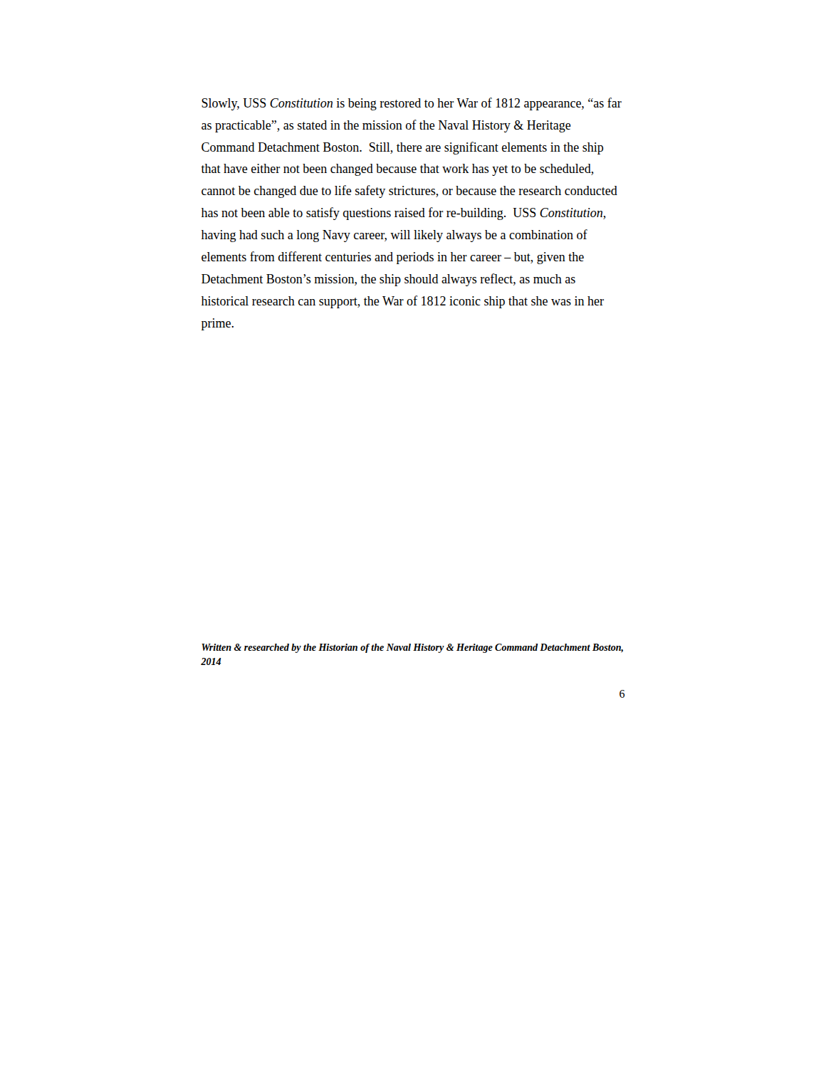Slowly, USS Constitution is being restored to her War of 1812 appearance, “as far as practicable”, as stated in the mission of the Naval History & Heritage Command Detachment Boston. Still, there are significant elements in the ship that have either not been changed because that work has yet to be scheduled, cannot be changed due to life safety strictures, or because the research conducted has not been able to satisfy questions raised for re-building. USS Constitution, having had such a long Navy career, will likely always be a combination of elements from different centuries and periods in her career – but, given the Detachment Boston’s mission, the ship should always reflect, as much as historical research can support, the War of 1812 iconic ship that she was in her prime.
Written & researched by the Historian of the Naval History & Heritage Command Detachment Boston, 2014
6